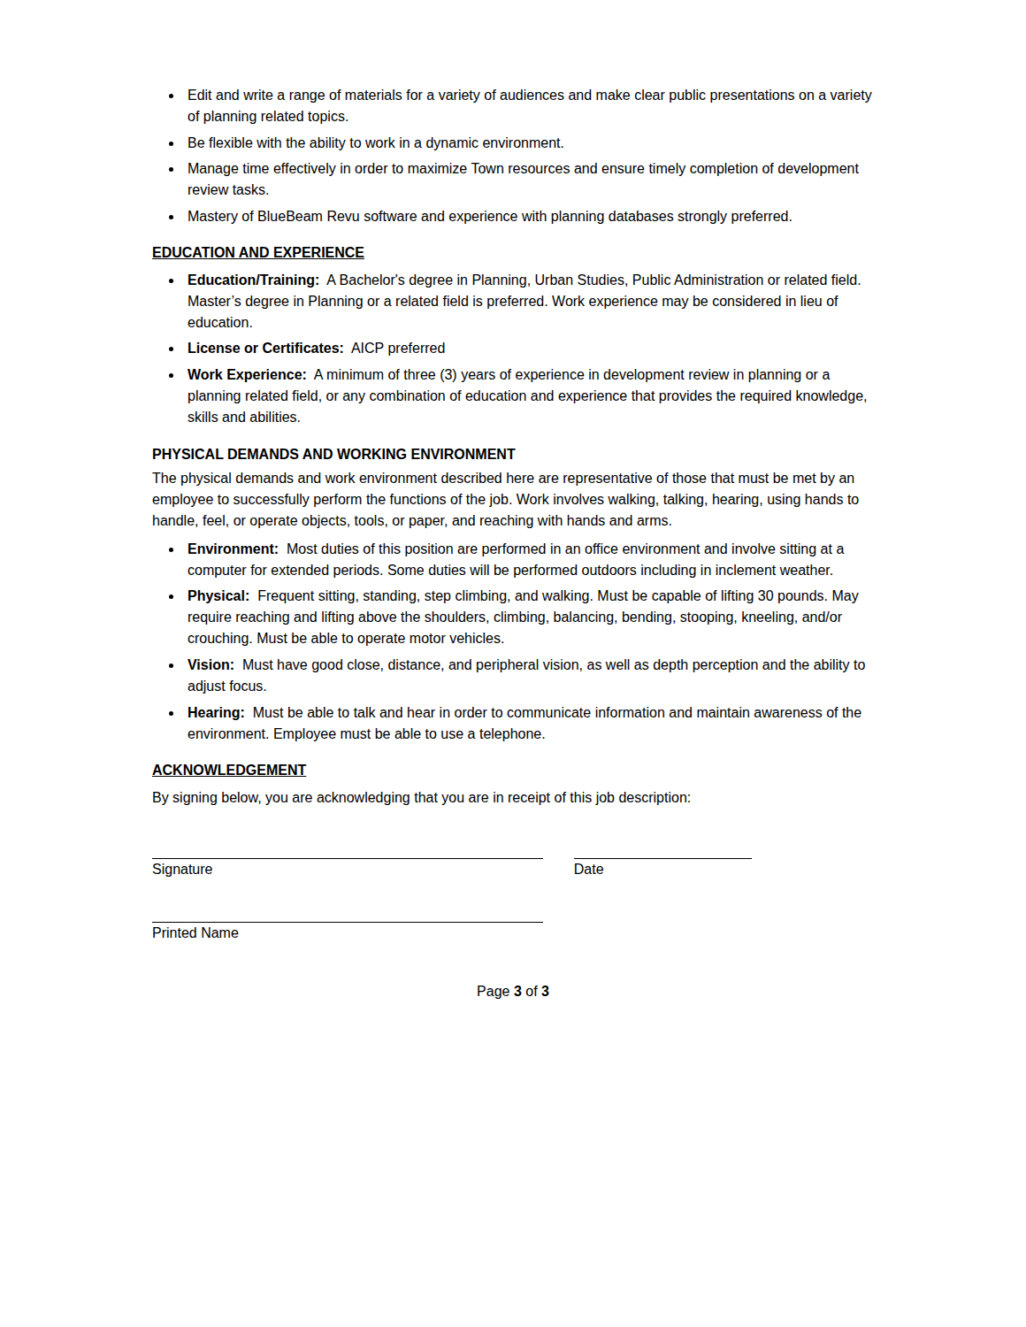Edit and write a range of materials for a variety of audiences and make clear public presentations on a variety of planning related topics.
Be flexible with the ability to work in a dynamic environment.
Manage time effectively in order to maximize Town resources and ensure timely completion of development review tasks.
Mastery of BlueBeam Revu software and experience with planning databases strongly preferred.
EDUCATION AND EXPERIENCE
Education/Training: A Bachelor's degree in Planning, Urban Studies, Public Administration or related field. Master’s degree in Planning or a related field is preferred. Work experience may be considered in lieu of education.
License or Certificates: AICP preferred
Work Experience: A minimum of three (3) years of experience in development review in planning or a planning related field, or any combination of education and experience that provides the required knowledge, skills and abilities.
PHYSICAL DEMANDS AND WORKING ENVIRONMENT
The physical demands and work environment described here are representative of those that must be met by an employee to successfully perform the functions of the job. Work involves walking, talking, hearing, using hands to handle, feel, or operate objects, tools, or paper, and reaching with hands and arms.
Environment: Most duties of this position are performed in an office environment and involve sitting at a computer for extended periods. Some duties will be performed outdoors including in inclement weather.
Physical: Frequent sitting, standing, step climbing, and walking. Must be capable of lifting 30 pounds. May require reaching and lifting above the shoulders, climbing, balancing, bending, stooping, kneeling, and/or crouching. Must be able to operate motor vehicles.
Vision: Must have good close, distance, and peripheral vision, as well as depth perception and the ability to adjust focus.
Hearing: Must be able to talk and hear in order to communicate information and maintain awareness of the environment. Employee must be able to use a telephone.
ACKNOWLEDGEMENT
By signing below, you are acknowledging that you are in receipt of this job description:
Signature
Date
Printed Name
Page 3 of 3